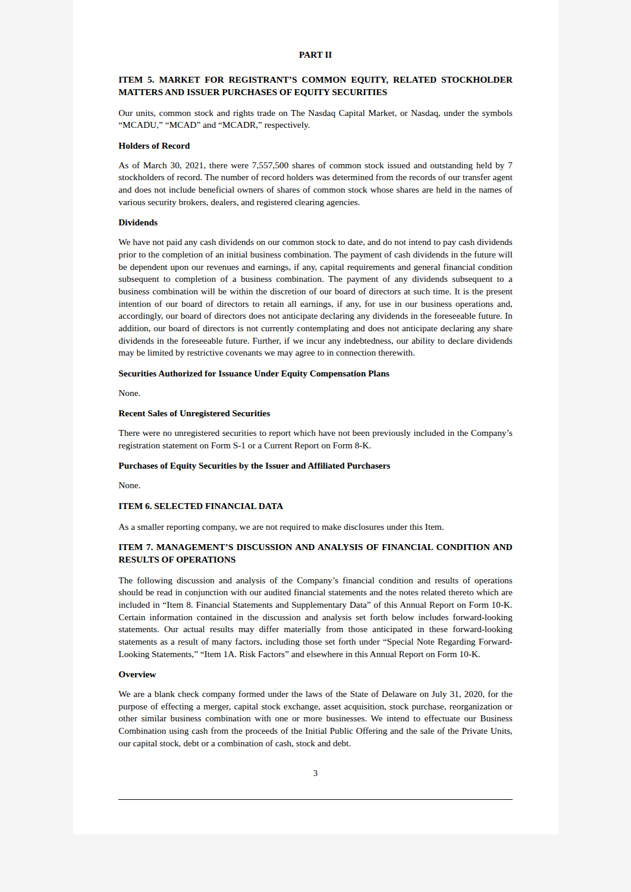PART II
ITEM 5. MARKET FOR REGISTRANT’S COMMON EQUITY, RELATED STOCKHOLDER MATTERS AND ISSUER PURCHASES OF EQUITY SECURITIES
Our units, common stock and rights trade on The Nasdaq Capital Market, or Nasdaq, under the symbols “MCADU,” “MCAD” and “MCADR,” respectively.
Holders of Record
As of March 30, 2021, there were 7,557,500 shares of common stock issued and outstanding held by 7 stockholders of record. The number of record holders was determined from the records of our transfer agent and does not include beneficial owners of shares of common stock whose shares are held in the names of various security brokers, dealers, and registered clearing agencies.
Dividends
We have not paid any cash dividends on our common stock to date, and do not intend to pay cash dividends prior to the completion of an initial business combination. The payment of cash dividends in the future will be dependent upon our revenues and earnings, if any, capital requirements and general financial condition subsequent to completion of a business combination. The payment of any dividends subsequent to a business combination will be within the discretion of our board of directors at such time. It is the present intention of our board of directors to retain all earnings, if any, for use in our business operations and, accordingly, our board of directors does not anticipate declaring any dividends in the foreseeable future. In addition, our board of directors is not currently contemplating and does not anticipate declaring any share dividends in the foreseeable future. Further, if we incur any indebtedness, our ability to declare dividends may be limited by restrictive covenants we may agree to in connection therewith.
Securities Authorized for Issuance Under Equity Compensation Plans
None.
Recent Sales of Unregistered Securities
There were no unregistered securities to report which have not been previously included in the Company’s registration statement on Form S-1 or a Current Report on Form 8-K.
Purchases of Equity Securities by the Issuer and Affiliated Purchasers
None.
ITEM 6. SELECTED FINANCIAL DATA
As a smaller reporting company, we are not required to make disclosures under this Item.
ITEM 7. MANAGEMENT’S DISCUSSION AND ANALYSIS OF FINANCIAL CONDITION AND RESULTS OF OPERATIONS
The following discussion and analysis of the Company’s financial condition and results of operations should be read in conjunction with our audited financial statements and the notes related thereto which are included in “Item 8. Financial Statements and Supplementary Data” of this Annual Report on Form 10-K. Certain information contained in the discussion and analysis set forth below includes forward-looking statements. Our actual results may differ materially from those anticipated in these forward-looking statements as a result of many factors, including those set forth under “Special Note Regarding Forward-Looking Statements,” “Item 1A. Risk Factors” and elsewhere in this Annual Report on Form 10-K.
Overview
We are a blank check company formed under the laws of the State of Delaware on July 31, 2020, for the purpose of effecting a merger, capital stock exchange, asset acquisition, stock purchase, reorganization or other similar business combination with one or more businesses. We intend to effectuate our Business Combination using cash from the proceeds of the Initial Public Offering and the sale of the Private Units, our capital stock, debt or a combination of cash, stock and debt.
3